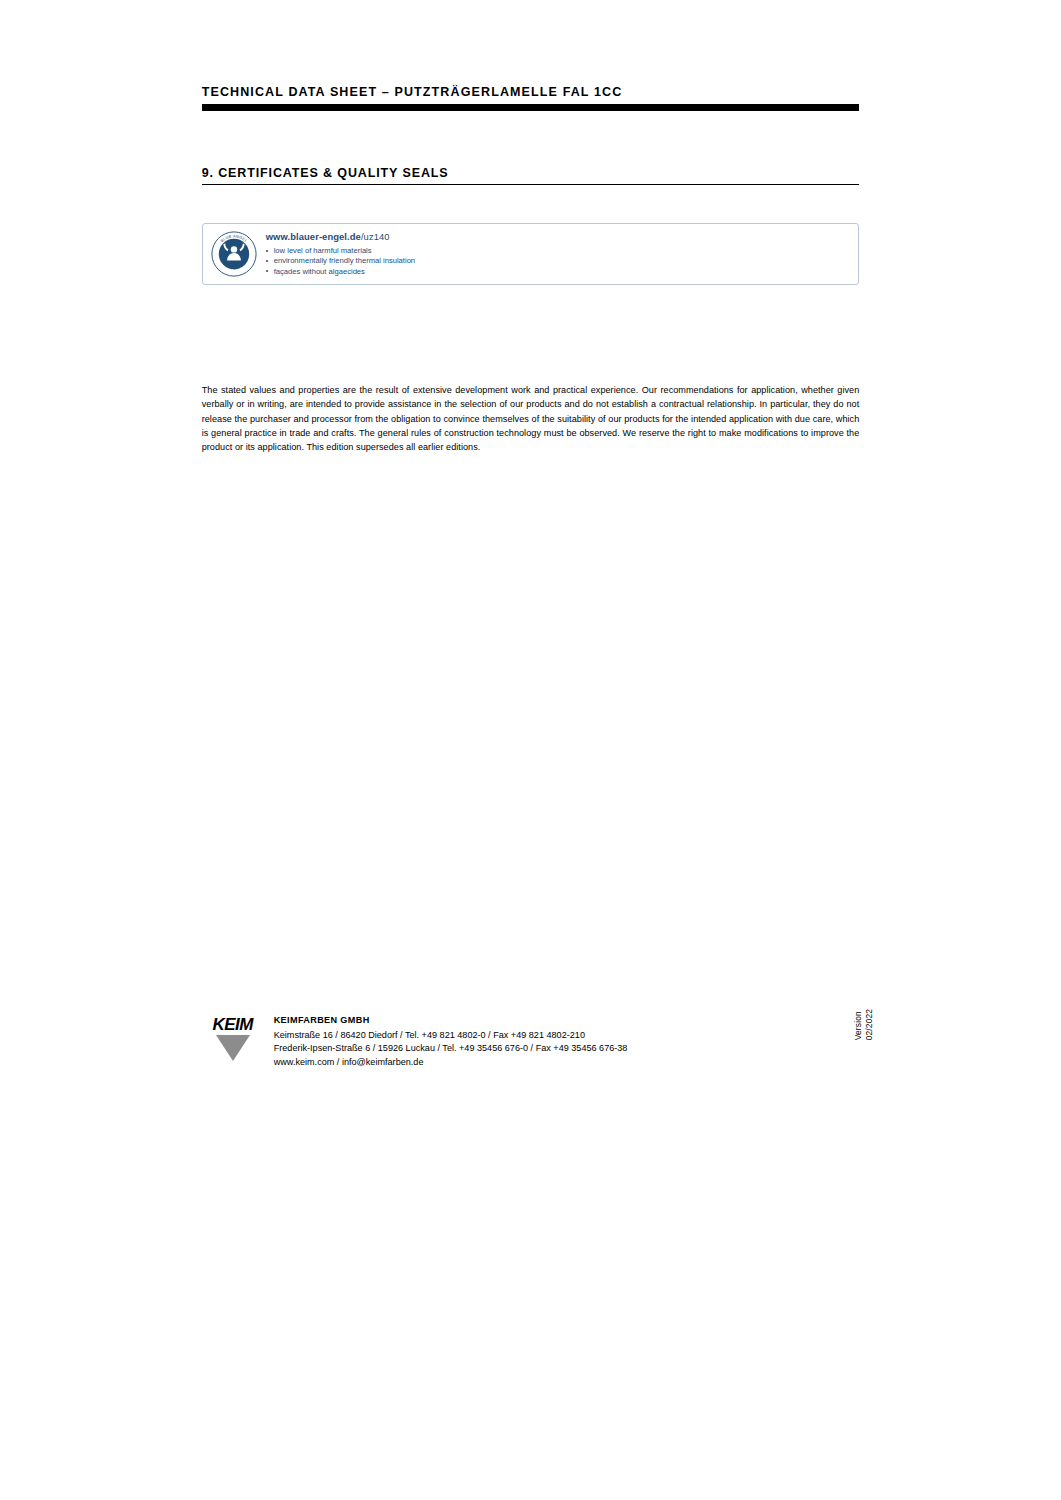Technical data sheet – Putzträgerlamelle FAL 1CC
9. Certificates & Quality Seals
BLUE ANGEL GERMAN ECOLABEL
www.blauer-engel.de/uz140
low level of harmful materials
environmentally friendly thermal insulation
façades without algaecides
The stated values and properties are the result of extensive development work and practical experience. Our recommendations for application, whether given verbally or in writing, are intended to provide assistance in the selection of our products and do not establish a contractual relationship. In particular, they do not release the purchaser and processor from the obligation to convince themselves of the suitability of our products for the intended application with due care, which is general practice in trade and crafts. The general rules of construction technology must be observed. We reserve the right to make modifications to improve the product or its application. This edition supersedes all earlier editions.
Version 02/2022
KEIM
KEIMFARBEN GMBH
Keimstraße 16 / 86420 Diedorf / Tel. +49 821 4802-0 / Fax +49 821 4802-210
Frederik-Ipsen-Straße 6 / 15926 Luckau / Tel. +49 35456 676-0 / Fax +49 35456 676-38
www.keim.com / info@keimfarben.de